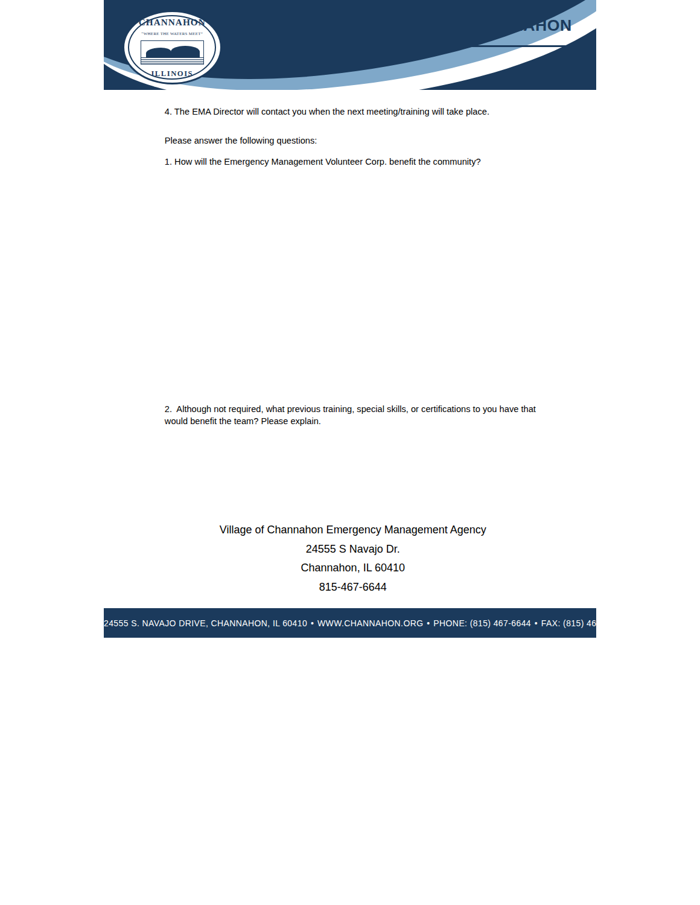CHANNAHON
“WHERE THE WATERS MEET”
ILLINOIS
VILLAGE OF CHANNAHON
4. The EMA Director will contact you when the next meeting/training will take place.
Please answer the following questions:
1. How will the Emergency Management Volunteer Corp. benefit the community?
2. Although not required, what previous training, special skills, or certifications to you have that would benefit the team? Please explain.
Village of Channahon Emergency Management Agency
24555 S Navajo Dr.
Channahon, IL 60410
815-467-6644
24555 S. NAVAJO DRIVE, CHANNAHON, IL 60410•WWW.CHANNAHON.ORG•PHONE: (815) 467-6644•FAX: (815) 467-9774